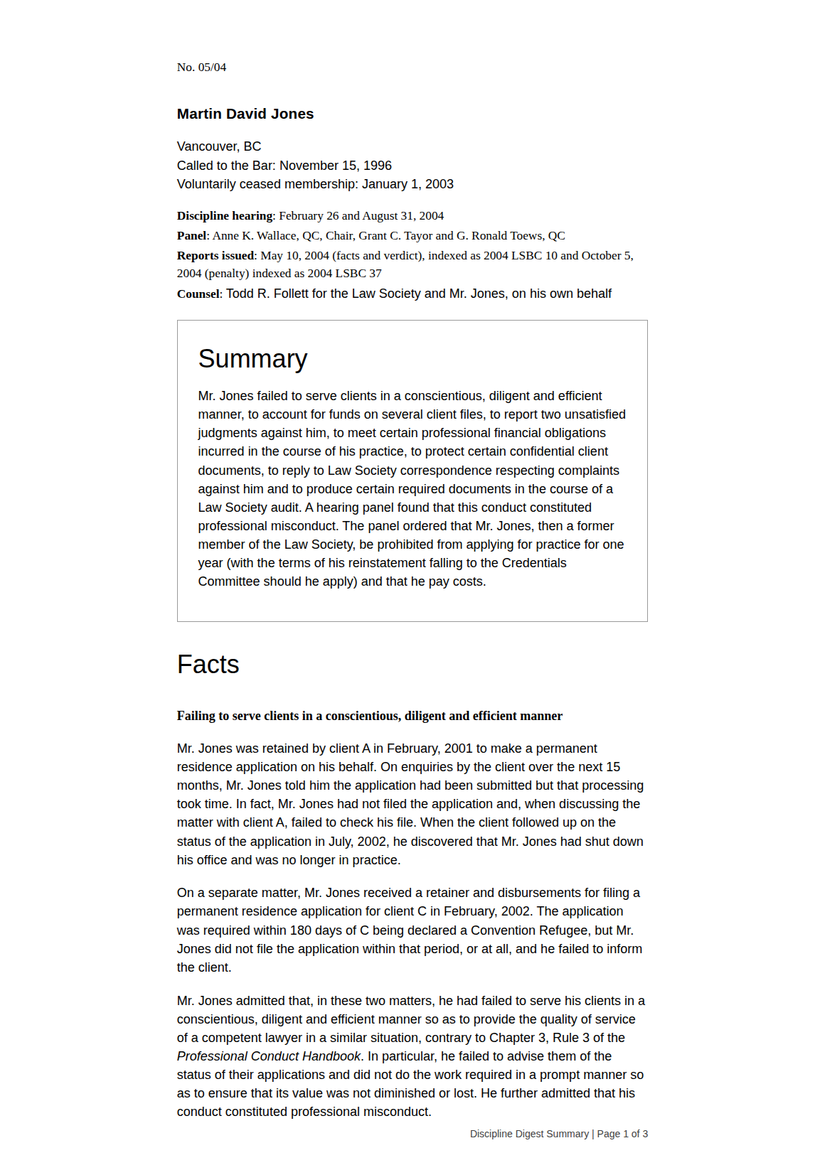No. 05/04
Martin David Jones
Vancouver, BC
Called to the Bar: November 15, 1996
Voluntarily ceased membership: January 1, 2003
Discipline hearing: February 26 and August 31, 2004
Panel: Anne K. Wallace, QC, Chair, Grant C. Tayor and G. Ronald Toews, QC
Reports issued: May 10, 2004 (facts and verdict), indexed as 2004 LSBC 10 and October 5, 2004 (penalty) indexed as 2004 LSBC 37
Counsel: Todd R. Follett for the Law Society and Mr. Jones, on his own behalf
Summary
Mr. Jones failed to serve clients in a conscientious, diligent and efficient manner, to account for funds on several client files, to report two unsatisfied judgments against him, to meet certain professional financial obligations incurred in the course of his practice, to protect certain confidential client documents, to reply to Law Society correspondence respecting complaints against him and to produce certain required documents in the course of a Law Society audit. A hearing panel found that this conduct constituted professional misconduct. The panel ordered that Mr. Jones, then a former member of the Law Society, be prohibited from applying for practice for one year (with the terms of his reinstatement falling to the Credentials Committee should he apply) and that he pay costs.
Facts
Failing to serve clients in a conscientious, diligent and efficient manner
Mr. Jones was retained by client A in February, 2001 to make a permanent residence application on his behalf. On enquiries by the client over the next 15 months, Mr. Jones told him the application had been submitted but that processing took time. In fact, Mr. Jones had not filed the application and, when discussing the matter with client A, failed to check his file. When the client followed up on the status of the application in July, 2002, he discovered that Mr. Jones had shut down his office and was no longer in practice.
On a separate matter, Mr. Jones received a retainer and disbursements for filing a permanent residence application for client C in February, 2002. The application was required within 180 days of C being declared a Convention Refugee, but Mr. Jones did not file the application within that period, or at all, and he failed to inform the client.
Mr. Jones admitted that, in these two matters, he had failed to serve his clients in a conscientious, diligent and efficient manner so as to provide the quality of service of a competent lawyer in a similar situation, contrary to Chapter 3, Rule 3 of the Professional Conduct Handbook. In particular, he failed to advise them of the status of their applications and did not do the work required in a prompt manner so as to ensure that its value was not diminished or lost. He further admitted that his conduct constituted professional misconduct.
Discipline Digest Summary | Page 1 of 3